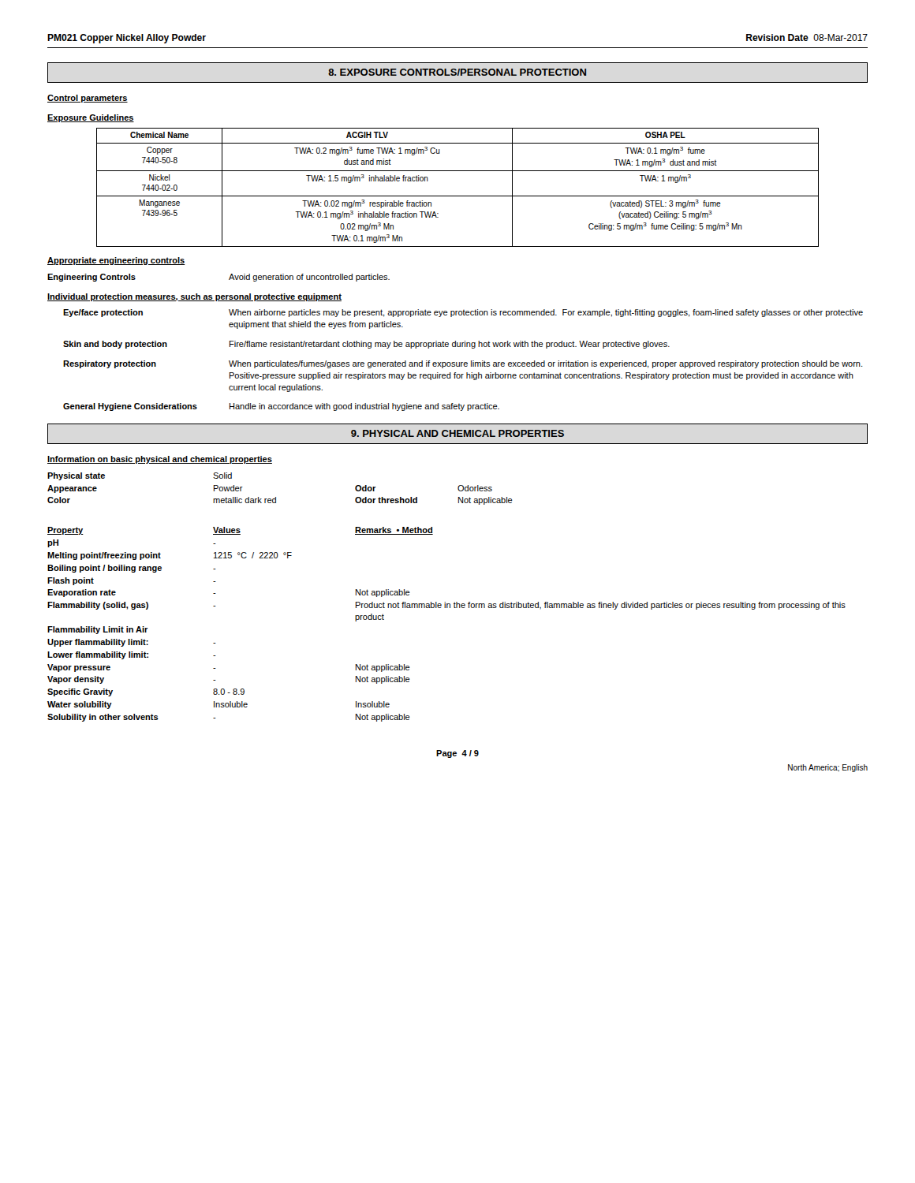PM021 Copper Nickel Alloy Powder
Revision Date 08-Mar-2017
8. EXPOSURE CONTROLS/PERSONAL PROTECTION
Control parameters
Exposure Guidelines
| Chemical Name | ACGIH TLV | OSHA PEL |
| --- | --- | --- |
| Copper 7440-50-8 | TWA: 0.2 mg/m 3 fume TWA: 1 mg/m 3 Cu dust and mist | TWA: 0.1 mg/m 3 fume TWA: 1 mg/m 3 dust and mist |
| Nickel 7440-02-0 | TWA: 1.5 mg/m 3 inhalable fraction | TWA: 1 mg/m 3 |
| Manganese 7439-96-5 | TWA: 0.02 mg/m 3 respirable fraction TWA: 0.1 mg/m 3 inhalable fraction TWA: 0.02 mg/m 3 Mn TWA: 0.1 mg/m 3 Mn | (vacated) STEL: 3 mg/m 3 fume (vacated) Ceiling: 5 mg/m 3 Ceiling: 5 mg/m 3 fume Ceiling: 5 mg/m 3 Mn |
Appropriate engineering controls
Engineering Controls
Avoid generation of uncontrolled particles.
Individual protection measures, such as personal protective equipment
Eye/face protection
When airborne particles may be present, appropriate eye protection is recommended. For example, tight-fitting goggles, foam-lined safety glasses or other protective equipment that shield the eyes from particles.
Skin and body protection
Fire/flame resistant/retardant clothing may be appropriate during hot work with the product. Wear protective gloves.
Respiratory protection
When particulates/fumes/gases are generated and if exposure limits are exceeded or irritation is experienced, proper approved respiratory protection should be worn. Positive-pressure supplied air respirators may be required for high airborne contaminat concentrations. Respiratory protection must be provided in accordance with current local regulations.
General Hygiene Considerations
Handle in accordance with good industrial hygiene and safety practice.
9. PHYSICAL AND CHEMICAL PROPERTIES
Information on basic physical and chemical properties
| Physical state | Solid | | |
| Appearance | Powder | Odor | Odorless |
| Color | metallic dark red | Odor threshold | Not applicable |
| Property | Values | Remarks • Method |
| pH | - | |
| Melting point/freezing point | 1215 °C / 2220 °F | |
| Boiling point / boiling range | - | |
| Flash point | - | |
| Evaporation rate | - | Not applicable |
| Flammability (solid, gas) | - | Product not flammable in the form as distributed, flammable as finely divided particles or pieces resulting from processing of this product |
| Flammability Limit in Air | | |
| Upper flammability limit: | - | |
| Lower flammability limit: | - | |
| Vapor pressure | - | Not applicable |
| Vapor density | - | Not applicable |
| Specific Gravity | 8.0 - 8.9 | |
| Water solubility | Insoluble | Insoluble |
| Solubility in other solvents | - | Not applicable |
Page 4 / 9
North America; English